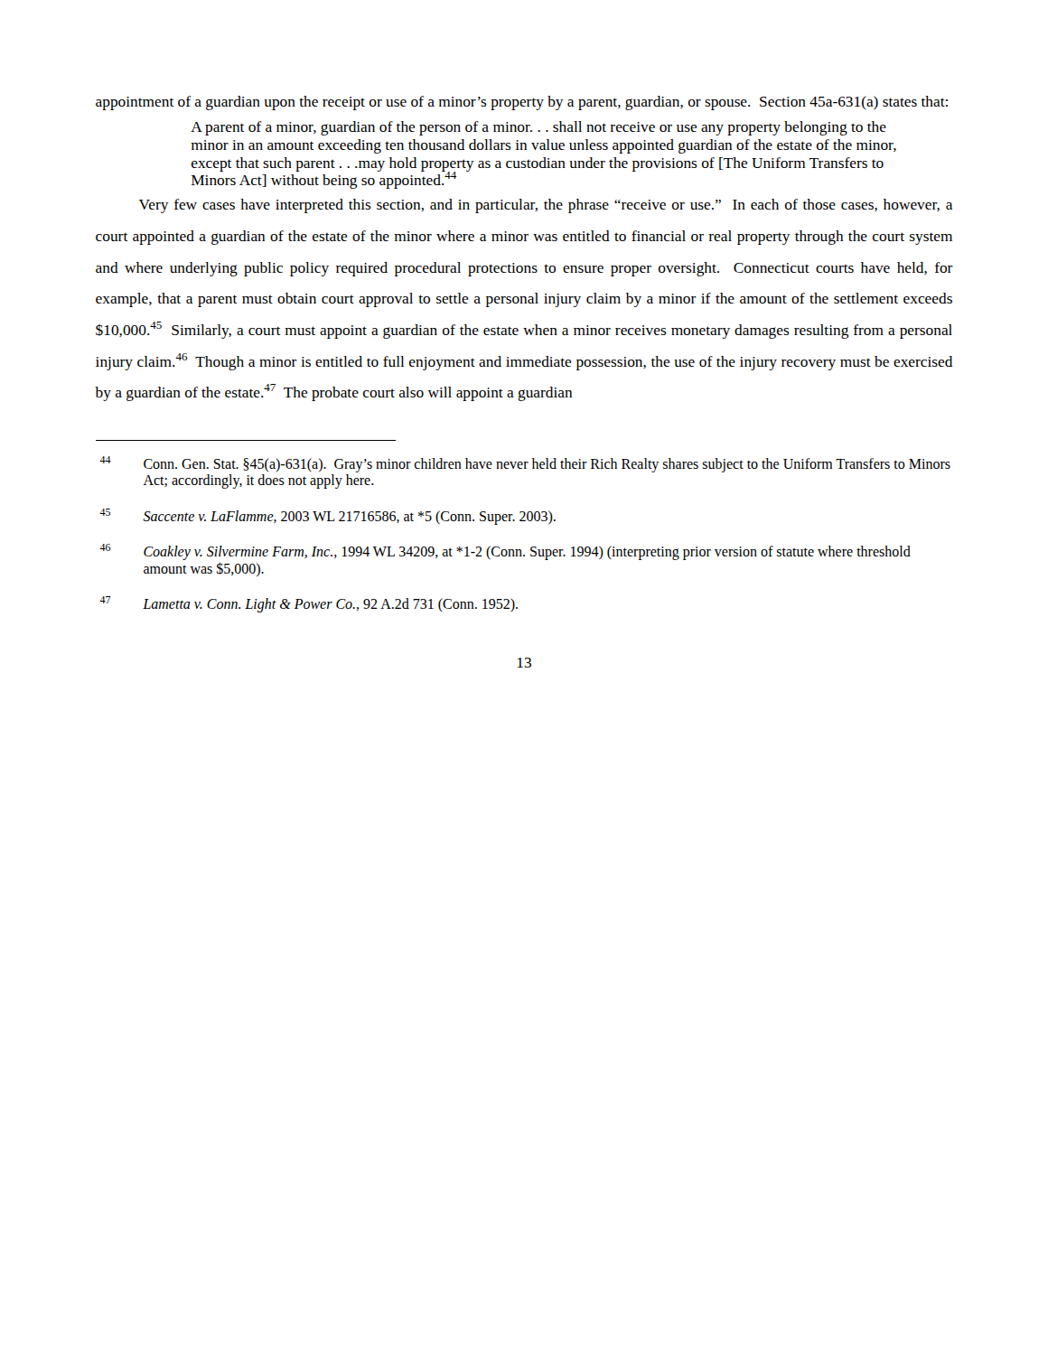appointment of a guardian upon the receipt or use of a minor’s property by a parent, guardian, or spouse. Section 45a-631(a) states that:
A parent of a minor, guardian of the person of a minor. . . shall not receive or use any property belonging to the minor in an amount exceeding ten thousand dollars in value unless appointed guardian of the estate of the minor, except that such parent . . .may hold property as a custodian under the provisions of [The Uniform Transfers to Minors Act] without being so appointed.44
Very few cases have interpreted this section, and in particular, the phrase “receive or use.” In each of those cases, however, a court appointed a guardian of the estate of the minor where a minor was entitled to financial or real property through the court system and where underlying public policy required procedural protections to ensure proper oversight. Connecticut courts have held, for example, that a parent must obtain court approval to settle a personal injury claim by a minor if the amount of the settlement exceeds $10,000.45 Similarly, a court must appoint a guardian of the estate when a minor receives monetary damages resulting from a personal injury claim.46 Though a minor is entitled to full enjoyment and immediate possession, the use of the injury recovery must be exercised by a guardian of the estate.47 The probate court also will appoint a guardian
44
Conn. Gen. Stat. §45(a)-631(a). Gray’s minor children have never held their Rich Realty shares subject to the Uniform Transfers to Minors Act; accordingly, it does not apply here.
45
Saccente v. LaFlamme, 2003 WL 21716586, at *5 (Conn. Super. 2003).
46
Coakley v. Silvermine Farm, Inc., 1994 WL 34209, at *1-2 (Conn. Super. 1994) (interpreting prior version of statute where threshold amount was $5,000).
47
Lametta v. Conn. Light & Power Co., 92 A.2d 731 (Conn. 1952).
13